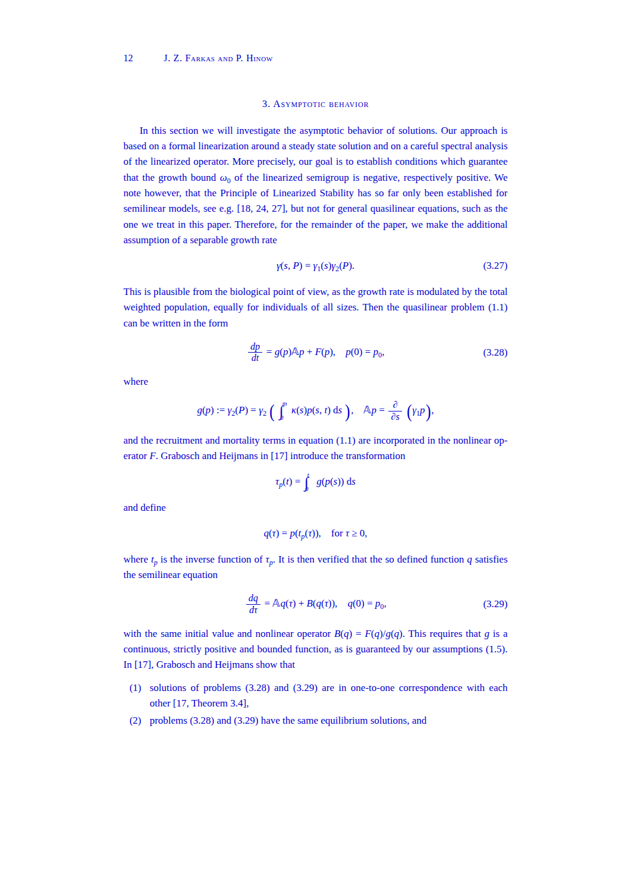12 J. Z. Farkas and P. Hinow
3. Asymptotic behavior
In this section we will investigate the asymptotic behavior of solutions. Our approach is based on a formal linearization around a steady state solution and on a careful spectral analysis of the linearized operator. More precisely, our goal is to establish conditions which guarantee that the growth bound ω0 of the linearized semigroup is negative, respectively positive. We note however, that the Principle of Linearized Stability has so far only been established for semilinear models, see e.g. [18, 24, 27], but not for general quasilinear equations, such as the one we treat in this paper. Therefore, for the remainder of the paper, we make the additional assumption of a separable growth rate
γ(s, P) = γ1(s)γ2(P).
(3.27)
This is plausible from the biological point of view, as the growth rate is modulated by the total weighted population, equally for individuals of all sizes. Then the quasilinear problem (1.1) can be written in the form
dp dt = g(p)𝔸p + F(p), p(0) = p0,
(3.28)
where
g(p) := γ2(P) = γ2 ( ∫m 0 κ(s)p(s, t) ds ), 𝔸p = ∂∂s (γ1p),
and the recruitment and mortality terms in equation (1.1) are incorporated in the nonlinear operator F. Grabosch and Heijmans in [17] introduce the transformation
τp(t) = ∫t 0 g(p(s)) ds
and define
q(τ) = p(tp(τ)), for τ ≥ 0,
where tp is the inverse function of τp. It is then verified that the so defined function q satisfies the semilinear equation
dq dτ = 𝔸q(τ) + B(q(τ)), q(0) = p0,
(3.29)
with the same initial value and nonlinear operator B(q) = F(q)/g(q). This requires that g is a continuous, strictly positive and bounded function, as is guaranteed by our assumptions (1.5). In [17], Grabosch and Heijmans show that
solutions of problems (3.28) and (3.29) are in one-to-one correspondence with each other [17, Theorem 3.4],
problems (3.28) and (3.29) have the same equilibrium solutions, and